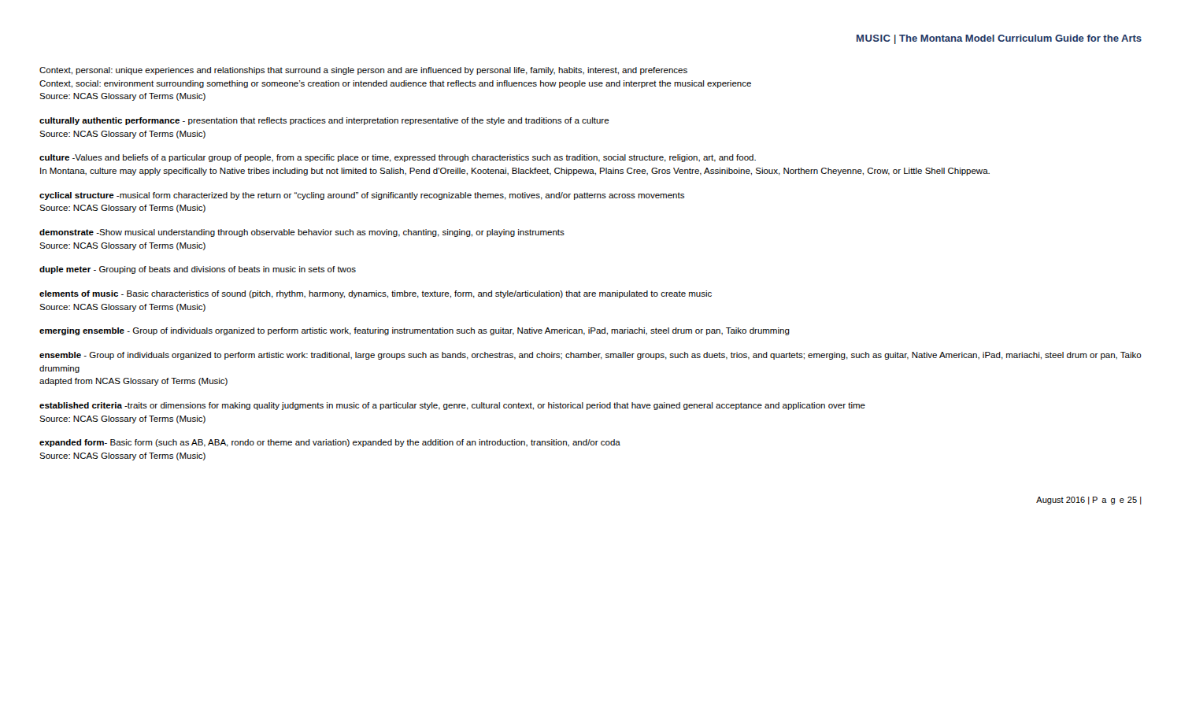MUSIC | The Montana Model Curriculum Guide for the Arts
Context, personal: unique experiences and relationships that surround a single person and are influenced by personal life, family, habits, interest, and preferences
Context, social: environment surrounding something or someone’s creation or intended audience that reflects and influences how people use and interpret the musical experience
Source: NCAS Glossary of Terms (Music)
culturally authentic performance - presentation that reflects practices and interpretation representative of the style and traditions of a culture
Source: NCAS Glossary of Terms (Music)
culture -Values and beliefs of a particular group of people, from a specific place or time, expressed through characteristics such as tradition, social structure, religion, art, and food.
In Montana, culture may apply specifically to Native tribes including but not limited to Salish, Pend d'Oreille, Kootenai, Blackfeet, Chippewa, Plains Cree, Gros Ventre, Assiniboine, Sioux, Northern Cheyenne, Crow, or Little Shell Chippewa.
cyclical structure -musical form characterized by the return or “cycling around” of significantly recognizable themes, motives, and/or patterns across movements
Source: NCAS Glossary of Terms (Music)
demonstrate -Show musical understanding through observable behavior such as moving, chanting, singing, or playing instruments
Source: NCAS Glossary of Terms (Music)
duple meter - Grouping of beats and divisions of beats in music in sets of twos
elements of music - Basic characteristics of sound (pitch, rhythm, harmony, dynamics, timbre, texture, form, and style/articulation) that are manipulated to create music
Source: NCAS Glossary of Terms (Music)
emerging ensemble - Group of individuals organized to perform artistic work, featuring instrumentation such as guitar, Native American, iPad, mariachi, steel drum or pan, Taiko drumming
ensemble - Group of individuals organized to perform artistic work: traditional, large groups such as bands, orchestras, and choirs; chamber, smaller groups, such as duets, trios, and quartets; emerging, such as guitar, Native American, iPad, mariachi, steel drum or pan, Taiko drumming
adapted from NCAS Glossary of Terms (Music)
established criteria -traits or dimensions for making quality judgments in music of a particular style, genre, cultural context, or historical period that have gained general acceptance and application over time
Source: NCAS Glossary of Terms (Music)
expanded form- Basic form (such as AB, ABA, rondo or theme and variation) expanded by the addition of an introduction, transition, and/or coda
Source: NCAS Glossary of Terms (Music)
August 2016 | P a g e 25 |